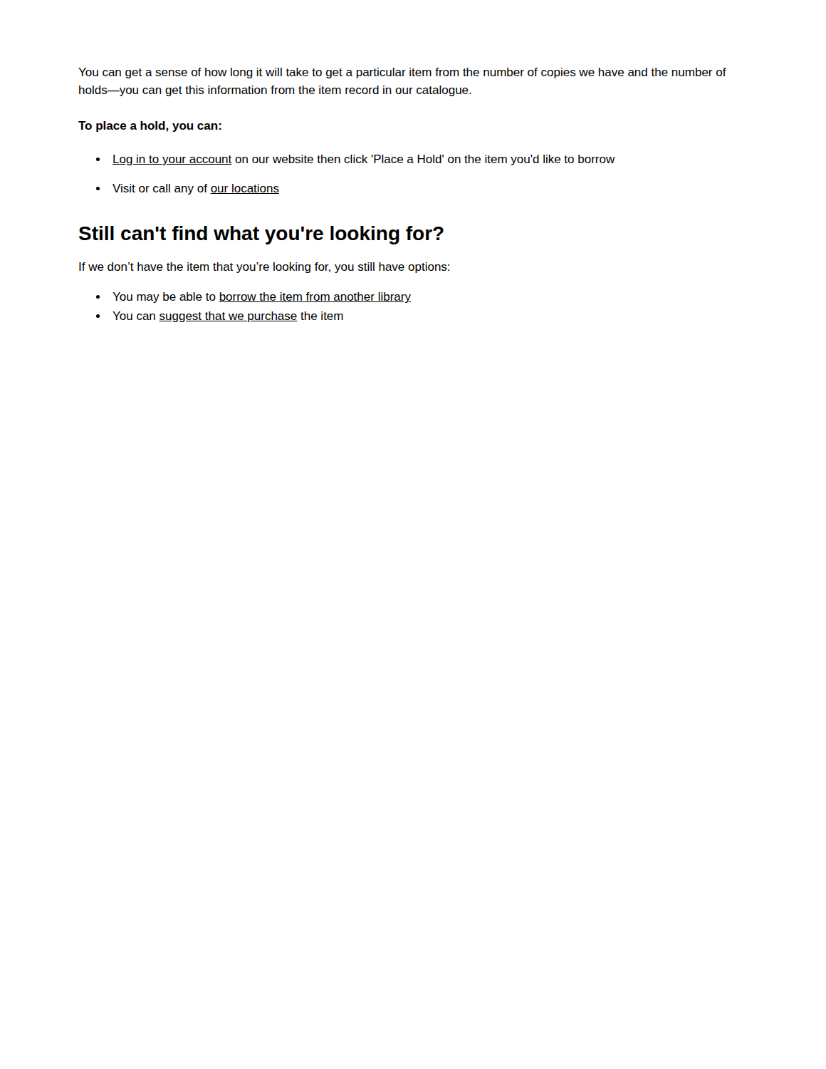You can get a sense of how long it will take to get a particular item from the number of copies we have and the number of holds—you can get this information from the item record in our catalogue.
To place a hold, you can:
Log in to your account on our website then click 'Place a Hold' on the item you'd like to borrow
Visit or call any of our locations
Still can't find what you're looking for?
If we don’t have the item that you’re looking for, you still have options:
You may be able to borrow the item from another library
You can suggest that we purchase the item